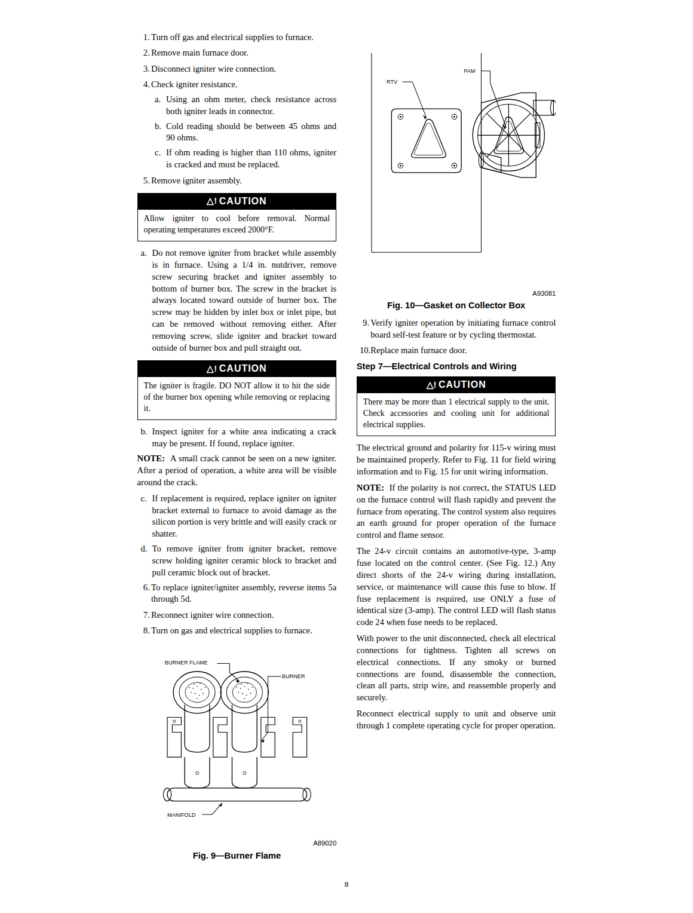Turn off gas and electrical supplies to furnace.
Remove main furnace door.
Disconnect igniter wire connection.
Check igniter resistance.
Using an ohm meter, check resistance across both igniter leads in connector.
Cold reading should be between 45 ohms and 90 ohms.
If ohm reading is higher than 110 ohms, igniter is cracked and must be replaced.
Remove igniter assembly.
△!CAUTION
Allow igniter to cool before removal. Normal operating temperatures exceed 2000°F.
Do not remove igniter from bracket while assembly is in furnace. Using a 1/4 in. nutdriver, remove screw securing bracket and igniter assembly to bottom of burner box. The screw in the bracket is always located toward outside of burner box. The screw may be hidden by inlet box or inlet pipe, but can be removed without removing either. After removing screw, slide igniter and bracket toward outside of burner box and pull straight out.
△!CAUTION
The igniter is fragile. DO NOT allow it to hit the side of the burner box opening while removing or replacing it.
Inspect igniter for a white area indicating a crack may be present. If found, replace igniter.
NOTE: A small crack cannot be seen on a new igniter. After a period of operation, a white area will be visible around the crack.
If replacement is required, replace igniter on igniter bracket external to furnace to avoid damage as the silicon portion is very brittle and will easily crack or shatter.
To remove igniter from igniter bracket, remove screw holding igniter ceramic block to bracket and pull ceramic block out of bracket.
To replace igniter/igniter assembly, reverse items 5a through 5d.
Reconnect igniter wire connection.
Turn on gas and electrical supplies to furnace.
BURNER FLAME BURNER MANIFOLD
A89020
Fig. 9—Burner Flame
PAM RTV
A93081
Fig. 10—Gasket on Collector Box
Verify igniter operation by initiating furnace control board self-test feature or by cycling thermostat.
Replace main furnace door.
Step 7—Electrical Controls and Wiring
△!CAUTION
There may be more than 1 electrical supply to the unit. Check accessories and cooling unit for additional electrical supplies.
The electrical ground and polarity for 115-v wiring must be maintained properly. Refer to Fig. 11 for field wiring information and to Fig. 15 for unit wiring information.
NOTE: If the polarity is not correct, the STATUS LED on the furnace control will flash rapidly and prevent the furnace from operating. The control system also requires an earth ground for proper operation of the furnace control and flame sensor.
The 24-v circuit contains an automotive-type, 3-amp fuse located on the control center. (See Fig. 12.) Any direct shorts of the 24-v wiring during installation, service, or maintenance will cause this fuse to blow. If fuse replacement is required, use ONLY a fuse of identical size (3-amp). The control LED will flash status code 24 when fuse needs to be replaced.
With power to the unit disconnected, check all electrical connections for tightness. Tighten all screws on electrical connections. If any smoky or burned connections are found, disassemble the connection, clean all parts, strip wire, and reassemble properly and securely.
Reconnect electrical supply to unit and observe unit through 1 complete operating cycle for proper operation.
8